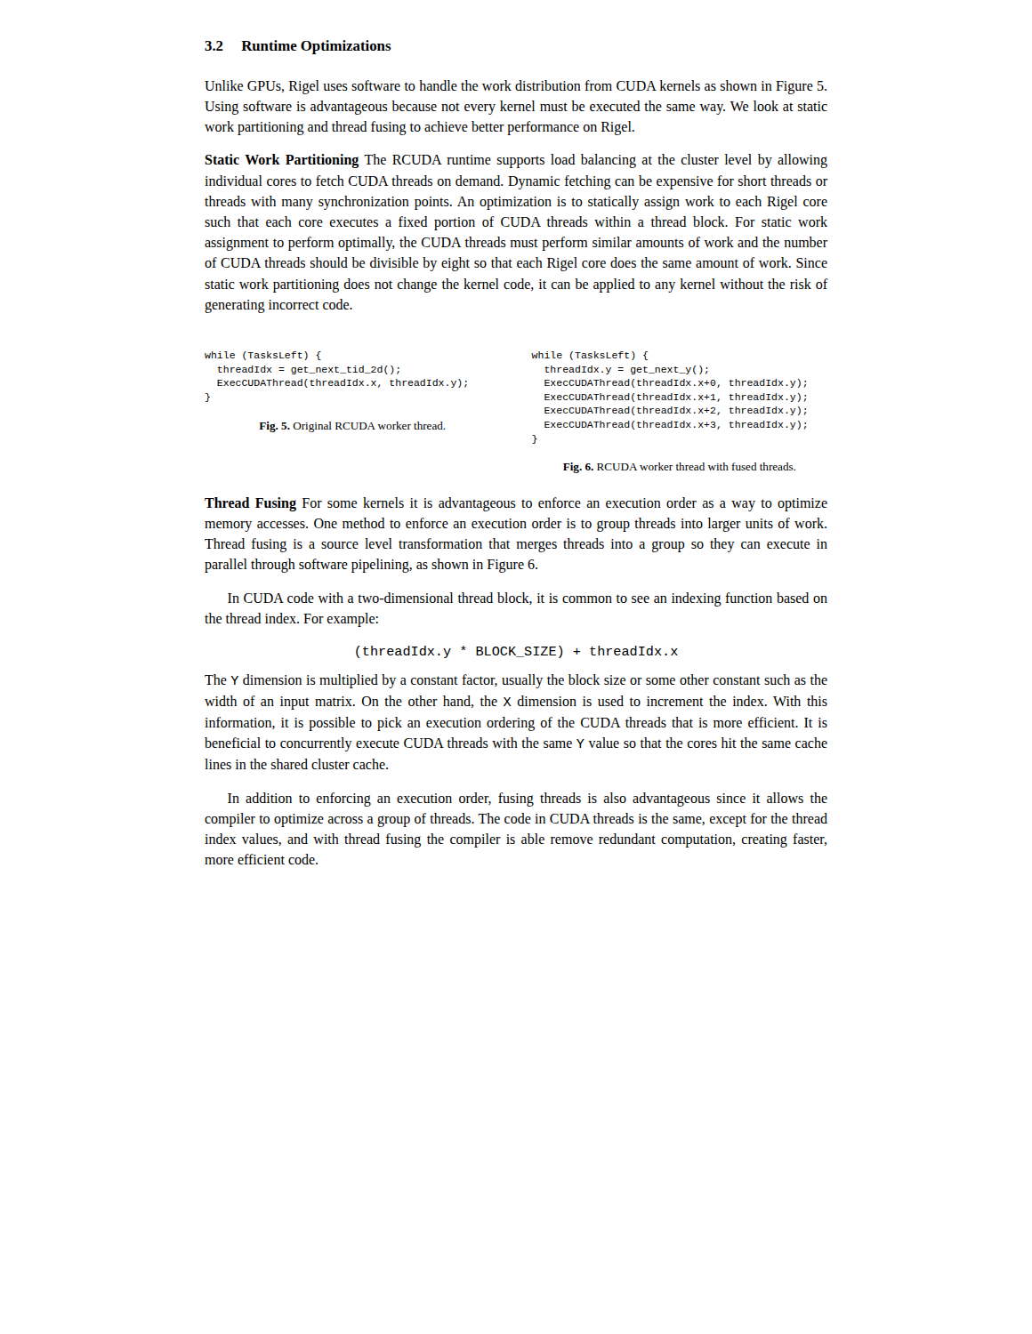3.2 Runtime Optimizations
Unlike GPUs, Rigel uses software to handle the work distribution from CUDA kernels as shown in Figure 5. Using software is advantageous because not every kernel must be executed the same way. We look at static work partitioning and thread fusing to achieve better performance on Rigel.
Static Work Partitioning The RCUDA runtime supports load balancing at the cluster level by allowing individual cores to fetch CUDA threads on demand. Dynamic fetching can be expensive for short threads or threads with many synchronization points. An optimization is to statically assign work to each Rigel core such that each core executes a fixed portion of CUDA threads within a thread block. For static work assignment to perform optimally, the CUDA threads must perform similar amounts of work and the number of CUDA threads should be divisible by eight so that each Rigel core does the same amount of work. Since static work partitioning does not change the kernel code, it can be applied to any kernel without the risk of generating incorrect code.
while (TasksLeft) {
  threadIdx = get_next_tid_2d();
  ExecCUDAThread(threadIdx.x, threadIdx.y);
}
Fig. 5. Original RCUDA worker thread.
while (TasksLeft) {
  threadIdx.y = get_next_y();
  ExecCUDAThread(threadIdx.x+0, threadIdx.y);
  ExecCUDAThread(threadIdx.x+1, threadIdx.y);
  ExecCUDAThread(threadIdx.x+2, threadIdx.y);
  ExecCUDAThread(threadIdx.x+3, threadIdx.y);
}
Fig. 6. RCUDA worker thread with fused threads.
Thread Fusing For some kernels it is advantageous to enforce an execution order as a way to optimize memory accesses. One method to enforce an execution order is to group threads into larger units of work. Thread fusing is a source level transformation that merges threads into a group so they can execute in parallel through software pipelining, as shown in Figure 6.
In CUDA code with a two-dimensional thread block, it is common to see an indexing function based on the thread index. For example:
(threadIdx.y * BLOCK_SIZE) + threadIdx.x
The Y dimension is multiplied by a constant factor, usually the block size or some other constant such as the width of an input matrix. On the other hand, the X dimension is used to increment the index. With this information, it is possible to pick an execution ordering of the CUDA threads that is more efficient. It is beneficial to concurrently execute CUDA threads with the same Y value so that the cores hit the same cache lines in the shared cluster cache.
In addition to enforcing an execution order, fusing threads is also advantageous since it allows the compiler to optimize across a group of threads. The code in CUDA threads is the same, except for the thread index values, and with thread fusing the compiler is able remove redundant computation, creating faster, more efficient code.